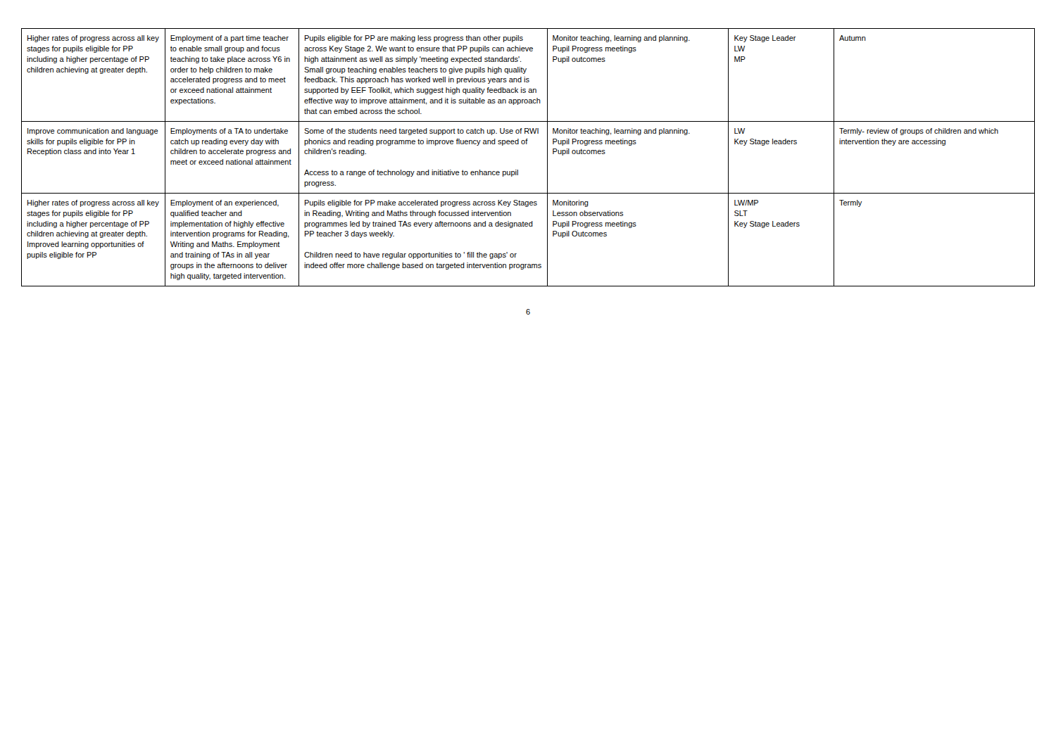| Higher rates of progress across all key stages for pupils eligible for PP including a higher percentage of PP children achieving at greater depth. | Employment of a part time teacher to enable small group and focus teaching to take place across Y6 in order to help children to make accelerated progress and to meet or exceed national attainment expectations. | Pupils eligible for PP are making less progress than other pupils across Key Stage 2. We want to ensure that PP pupils can achieve high attainment as well as simply 'meeting expected standards'. Small group teaching enables teachers to give pupils high quality feedback. This approach has worked well in previous years and is supported by EEF Toolkit, which suggest high quality feedback is an effective way to improve attainment, and it is suitable as an approach that can embed across the school. | Monitor teaching, learning and planning. Pupil Progress meetings Pupil outcomes | Key Stage Leader LW MP | Autumn |
| Improve communication and language skills for pupils eligible for PP in Reception class and into Year 1 | Employments of a TA to undertake catch up reading every day with children to accelerate progress and meet or exceed national attainment | Some of the students need targeted support to catch up. Use of RWI phonics and reading programme to improve fluency and speed of children's reading. Access to a range of technology and initiative to enhance pupil progress. | Monitor teaching, learning and planning. Pupil Progress meetings Pupil outcomes | LW Key Stage leaders | Termly- review of groups of children and which intervention they are accessing |
| Higher rates of progress across all key stages for pupils eligible for PP including a higher percentage of PP children achieving at greater depth. Improved learning opportunities of pupils eligible for PP | Employment of an experienced, qualified teacher and implementation of highly effective intervention programs for Reading, Writing and Maths. Employment and training of TAs in all year groups in the afternoons to deliver high quality, targeted intervention. | Pupils eligible for PP make accelerated progress across Key Stages in Reading, Writing and Maths through focussed intervention programmes led by trained TAs every afternoons and a designated PP teacher 3 days weekly. Children need to have regular opportunities to ' fill the gaps' or indeed offer more challenge based on targeted intervention programs | Monitoring Lesson observations Pupil Progress meetings Pupil Outcomes | LW/MP SLT Key Stage Leaders | Termly |
6